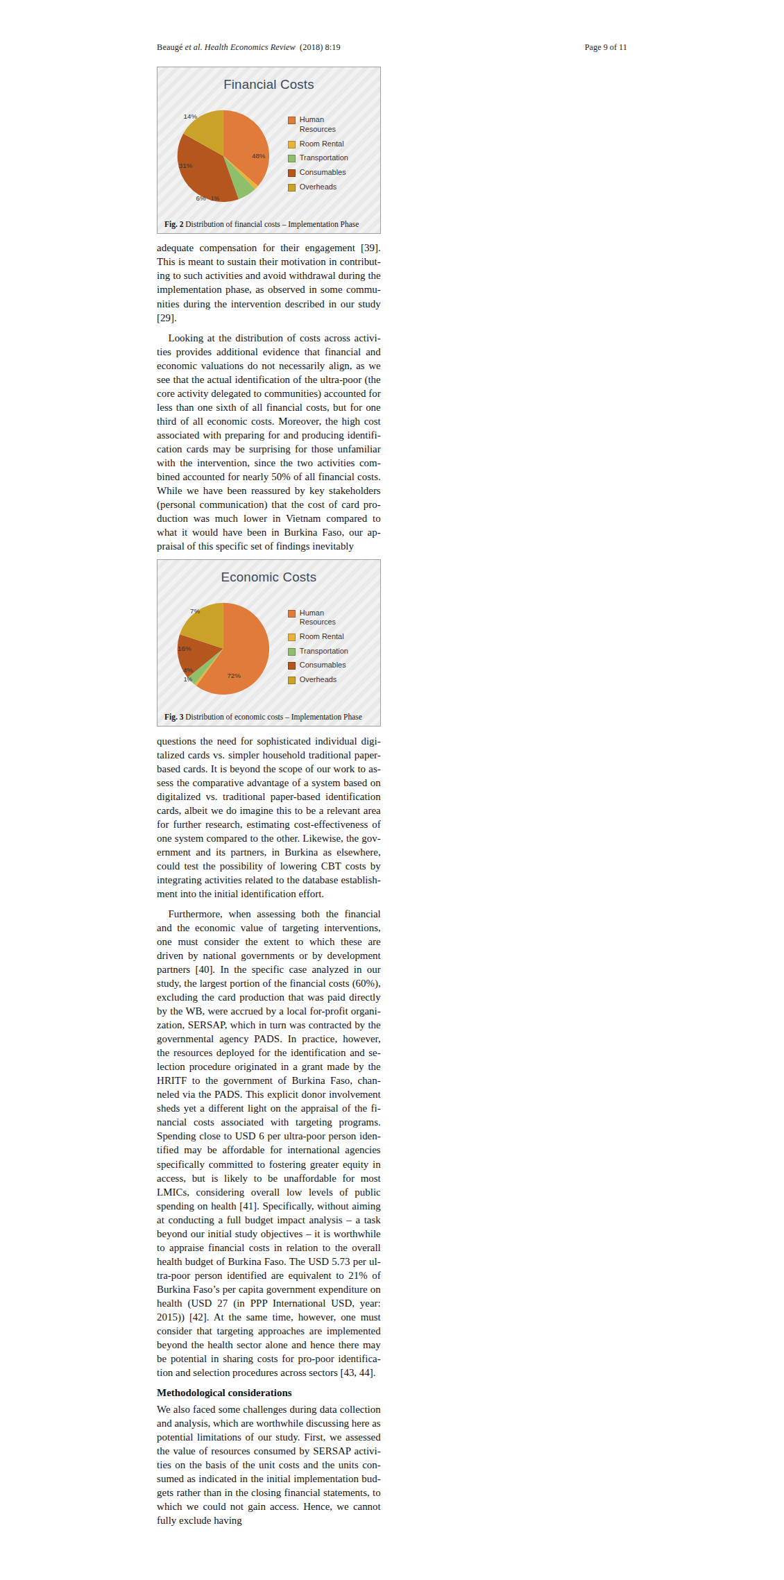Beaugé et al. Health Economics Review (2018) 8:19
Page 9 of 11
Financial Costs
48% 31% 6% 1% 14%
Human
Resources
Room Rental
Transportation
Consumables
Overheads
Fig. 2 Distribution of financial costs – Implementation Phase
adequate compensation for their engagement [39]. This is meant to sustain their motivation in contributing to such activities and avoid withdrawal during the implementation phase, as observed in some communities during the intervention described in our study [29].
Looking at the distribution of costs across activities provides additional evidence that financial and economic valuations do not necessarily align, as we see that the actual identification of the ultra-poor (the core activity delegated to communities) accounted for less than one sixth of all financial costs, but for one third of all economic costs. Moreover, the high cost associated with preparing for and producing identification cards may be surprising for those unfamiliar with the intervention, since the two activities combined accounted for nearly 50% of all financial costs. While we have been reassured by key stakeholders (personal communication) that the cost of card production was much lower in Vietnam compared to what it would have been in Burkina Faso, our appraisal of this specific set of findings inevitably
Economic Costs
72% 16% 4% 1% 7%
Human
Resources
Room Rental
Transportation
Consumables
Overheads
Fig. 3 Distribution of economic costs – Implementation Phase
questions the need for sophisticated individual digitalized cards vs. simpler household traditional paper-based cards. It is beyond the scope of our work to assess the comparative advantage of a system based on digitalized vs. traditional paper-based identification cards, albeit we do imagine this to be a relevant area for further research, estimating cost-effectiveness of one system compared to the other. Likewise, the government and its partners, in Burkina as elsewhere, could test the possibility of lowering CBT costs by integrating activities related to the database establishment into the initial identification effort.
Furthermore, when assessing both the financial and the economic value of targeting interventions, one must consider the extent to which these are driven by national governments or by development partners [40]. In the specific case analyzed in our study, the largest portion of the financial costs (60%), excluding the card production that was paid directly by the WB, were accrued by a local for-profit organization, SERSAP, which in turn was contracted by the governmental agency PADS. In practice, however, the resources deployed for the identification and selection procedure originated in a grant made by the HRITF to the government of Burkina Faso, channeled via the PADS. This explicit donor involvement sheds yet a different light on the appraisal of the financial costs associated with targeting programs. Spending close to USD 6 per ultra-poor person identified may be affordable for international agencies specifically committed to fostering greater equity in access, but is likely to be unaffordable for most LMICs, considering overall low levels of public spending on health [41]. Specifically, without aiming at conducting a full budget impact analysis – a task beyond our initial study objectives – it is worthwhile to appraise financial costs in relation to the overall health budget of Burkina Faso. The USD 5.73 per ultra-poor person identified are equivalent to 21% of Burkina Faso’s per capita government expenditure on health (USD 27 (in PPP International USD, year: 2015)) [42]. At the same time, however, one must consider that targeting approaches are implemented beyond the health sector alone and hence there may be potential in sharing costs for pro-poor identification and selection procedures across sectors [43, 44].
Methodological considerations
We also faced some challenges during data collection and analysis, which are worthwhile discussing here as potential limitations of our study. First, we assessed the value of resources consumed by SERSAP activities on the basis of the unit costs and the units consumed as indicated in the initial implementation budgets rather than in the closing financial statements, to which we could not gain access. Hence, we cannot fully exclude having